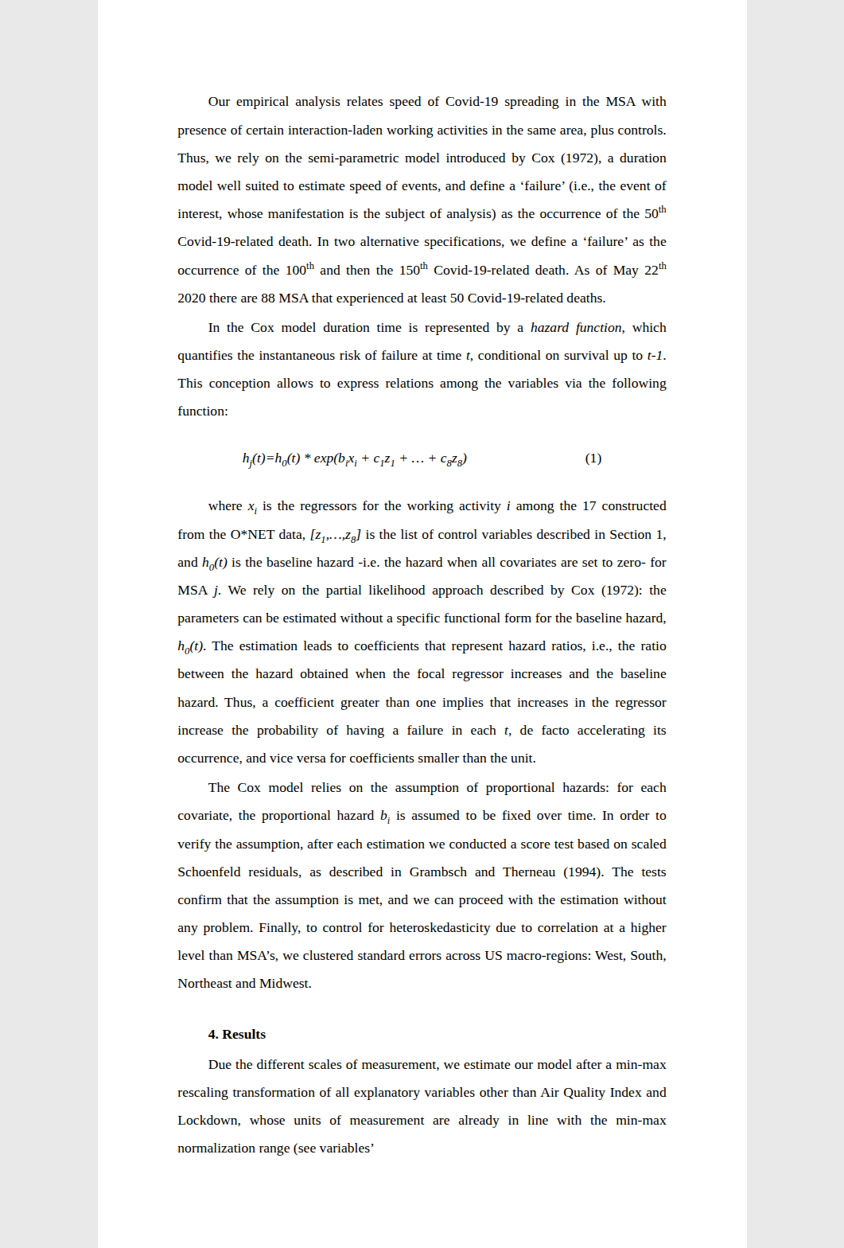Our empirical analysis relates speed of Covid-19 spreading in the MSA with presence of certain interaction-laden working activities in the same area, plus controls. Thus, we rely on the semi-parametric model introduced by Cox (1972), a duration model well suited to estimate speed of events, and define a ‘failure’ (i.e., the event of interest, whose manifestation is the subject of analysis) as the occurrence of the 50th Covid-19-related death. In two alternative specifications, we define a ‘failure’ as the occurrence of the 100th and then the 150th Covid-19-related death. As of May 22th 2020 there are 88 MSA that experienced at least 50 Covid-19-related deaths.
In the Cox model duration time is represented by a hazard function, which quantifies the instantaneous risk of failure at time t, conditional on survival up to t-1. This conception allows to express relations among the variables via the following function:
hj(t)=h0(t) * exp(bixi + c1z1 + … + c8z8)(1)
where xi is the regressors for the working activity i among the 17 constructed from the O*NET data, [z1,…,z8] is the list of control variables described in Section 1, and h0(t) is the baseline hazard -i.e. the hazard when all covariates are set to zero- for MSA j. We rely on the partial likelihood approach described by Cox (1972): the parameters can be estimated without a specific functional form for the baseline hazard, h0(t). The estimation leads to coefficients that represent hazard ratios, i.e., the ratio between the hazard obtained when the focal regressor increases and the baseline hazard. Thus, a coefficient greater than one implies that increases in the regressor increase the probability of having a failure in each t, de facto accelerating its occurrence, and vice versa for coefficients smaller than the unit.
The Cox model relies on the assumption of proportional hazards: for each covariate, the proportional hazard bi is assumed to be fixed over time. In order to verify the assumption, after each estimation we conducted a score test based on scaled Schoenfeld residuals, as described in Grambsch and Therneau (1994). The tests confirm that the assumption is met, and we can proceed with the estimation without any problem. Finally, to control for heteroskedasticity due to correlation at a higher level than MSA’s, we clustered standard errors across US macro-regions: West, South, Northeast and Midwest.
4. Results
Due the different scales of measurement, we estimate our model after a min-max rescaling transformation of all explanatory variables other than Air Quality Index and Lockdown, whose units of measurement are already in line with the min-max normalization range (see variables’